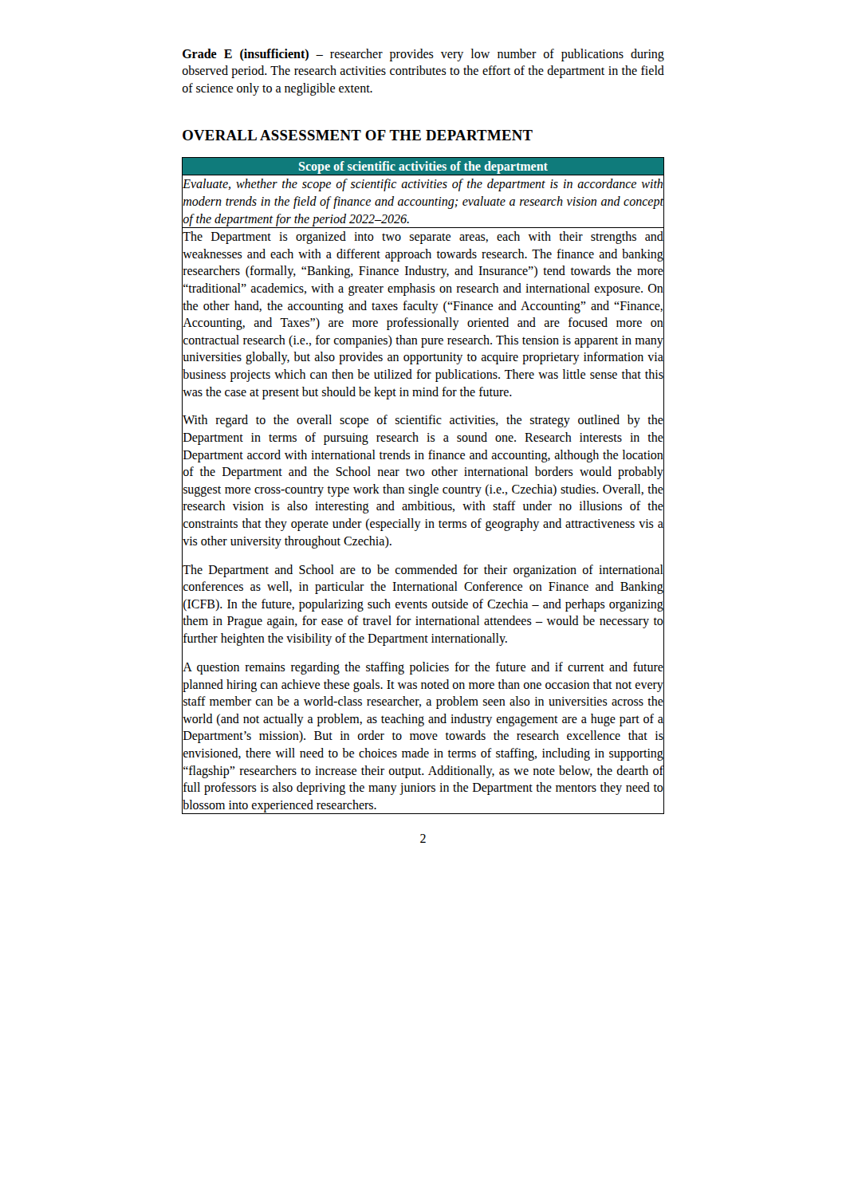Grade E (insufficient) – researcher provides very low number of publications during observed period. The research activities contributes to the effort of the department in the field of science only to a negligible extent.
Overall assessment of the department
| Scope of scientific activities of the department |
| Evaluate, whether the scope of scientific activities of the department is in accordance with modern trends in the field of finance and accounting; evaluate a research vision and concept of the department for the period 2022–2026. |
| The Department is organized into two separate areas, each with their strengths and weaknesses and each with a different approach towards research. The finance and banking researchers (formally, “Banking, Finance Industry, and Insurance”) tend towards the more “traditional” academics, with a greater emphasis on research and international exposure. On the other hand, the accounting and taxes faculty (“Finance and Accounting” and “Finance, Accounting, and Taxes”) are more professionally oriented and are focused more on contractual research (i.e., for companies) than pure research. This tension is apparent in many universities globally, but also provides an opportunity to acquire proprietary information via business projects which can then be utilized for publications. There was little sense that this was the case at present but should be kept in mind for the future. With regard to the overall scope of scientific activities, the strategy outlined by the Department in terms of pursuing research is a sound one. Research interests in the Department accord with international trends in finance and accounting, although the location of the Department and the School near two other international borders would probably suggest more cross-country type work than single country (i.e., Czechia) studies. Overall, the research vision is also interesting and ambitious, with staff under no illusions of the constraints that they operate under (especially in terms of geography and attractiveness vis a vis other university throughout Czechia). The Department and School are to be commended for their organization of international conferences as well, in particular the International Conference on Finance and Banking (ICFB). In the future, popularizing such events outside of Czechia – and perhaps organizing them in Prague again, for ease of travel for international attendees – would be necessary to further heighten the visibility of the Department internationally. A question remains regarding the staffing policies for the future and if current and future planned hiring can achieve these goals. It was noted on more than one occasion that not every staff member can be a world-class researcher, a problem seen also in universities across the world (and not actually a problem, as teaching and industry engagement are a huge part of a Department’s mission). But in order to move towards the research excellence that is envisioned, there will need to be choices made in terms of staffing, including in supporting “flagship” researchers to increase their output. Additionally, as we note below, the dearth of full professors is also depriving the many juniors in the Department the mentors they need to blossom into experienced researchers. |
2